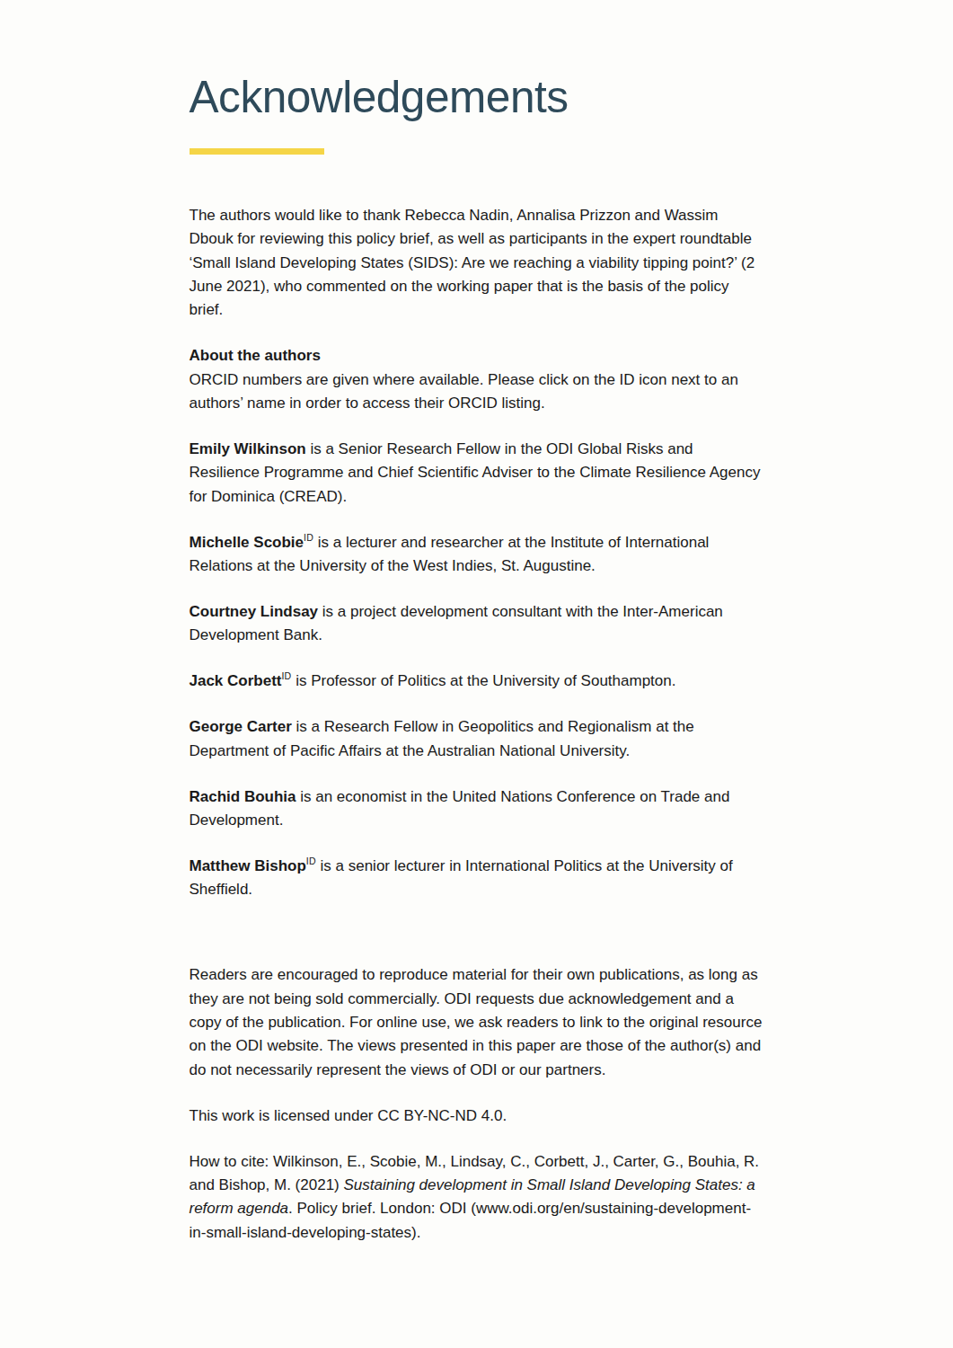Acknowledgements
The authors would like to thank Rebecca Nadin, Annalisa Prizzon and Wassim Dbouk for reviewing this policy brief, as well as participants in the expert roundtable ‘Small Island Developing States (SIDS): Are we reaching a viability tipping point?’ (2 June 2021), who commented on the working paper that is the basis of the policy brief.
About the authors
ORCID numbers are given where available. Please click on the ID icon next to an authors’ name in order to access their ORCID listing.
Emily Wilkinson is a Senior Research Fellow in the ODI Global Risks and Resilience Programme and Chief Scientific Adviser to the Climate Resilience Agency for Dominica (CREAD).
Michelle ScobieID is a lecturer and researcher at the Institute of International Relations at the University of the West Indies, St. Augustine.
Courtney Lindsay is a project development consultant with the Inter-American Development Bank.
Jack CorbettID is Professor of Politics at the University of Southampton.
George Carter is a Research Fellow in Geopolitics and Regionalism at the Department of Pacific Affairs at the Australian National University.
Rachid Bouhia is an economist in the United Nations Conference on Trade and Development.
Matthew BishopID is a senior lecturer in International Politics at the University of Sheffield.
Readers are encouraged to reproduce material for their own publications, as long as they are not being sold commercially. ODI requests due acknowledgement and a copy of the publication. For online use, we ask readers to link to the original resource on the ODI website. The views presented in this paper are those of the author(s) and do not necessarily represent the views of ODI or our partners.
This work is licensed under CC BY-NC-ND 4.0.
How to cite: Wilkinson, E., Scobie, M., Lindsay, C., Corbett, J., Carter, G., Bouhia, R. and Bishop, M. (2021) Sustaining development in Small Island Developing States: a reform agenda. Policy brief. London: ODI (www.odi.org/en/sustaining-development-in-small-island-developing-states).